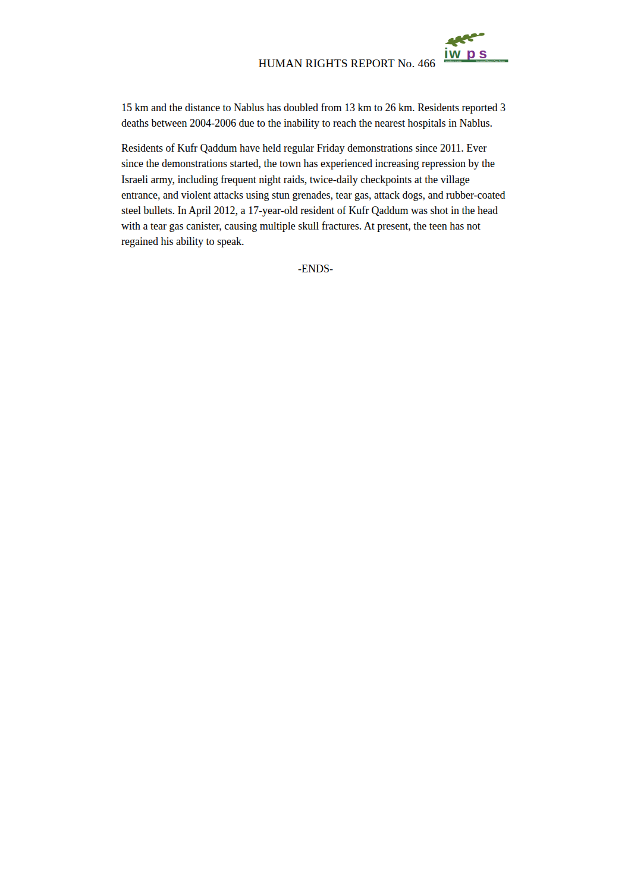HUMAN RIGHTS REPORT No. 466
IWPS logo i w p s nonviolence in action International Women's Peace Service
15 km and the distance to Nablus has doubled from 13 km to 26 km. Residents reported 3 deaths between 2004-2006 due to the inability to reach the nearest hospitals in Nablus.
Residents of Kufr Qaddum have held regular Friday demonstrations since 2011. Ever since the demonstrations started, the town has experienced increasing repression by the Israeli army, including frequent night raids, twice-daily checkpoints at the village entrance, and violent attacks using stun grenades, tear gas, attack dogs, and rubber-coated steel bullets. In April 2012, a 17-year-old resident of Kufr Qaddum was shot in the head with a tear gas canister, causing multiple skull fractures. At present, the teen has not regained his ability to speak.
-ENDS-